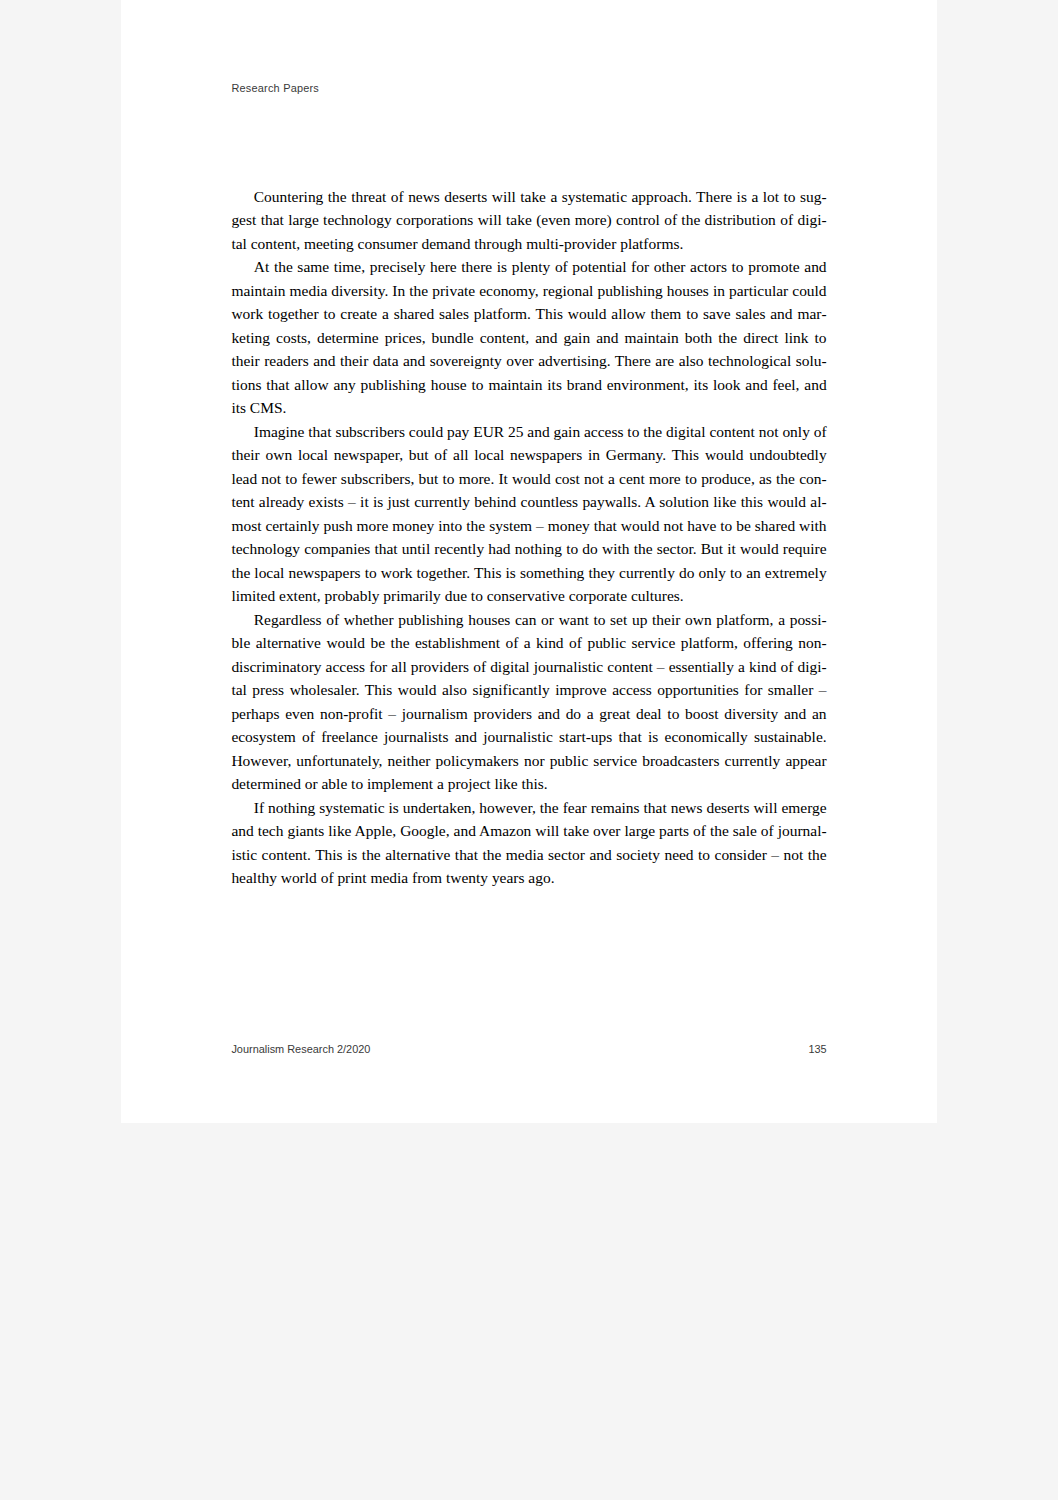Research Papers
Countering the threat of news deserts will take a systematic approach. There is a lot to suggest that large technology corporations will take (even more) control of the distribution of digital content, meeting consumer demand through multi-provider platforms.
At the same time, precisely here there is plenty of potential for other actors to promote and maintain media diversity. In the private economy, regional publishing houses in particular could work together to create a shared sales platform. This would allow them to save sales and marketing costs, determine prices, bundle content, and gain and maintain both the direct link to their readers and their data and sovereignty over advertising. There are also technological solutions that allow any publishing house to maintain its brand environment, its look and feel, and its CMS.
Imagine that subscribers could pay EUR 25 and gain access to the digital content not only of their own local newspaper, but of all local newspapers in Germany. This would undoubtedly lead not to fewer subscribers, but to more. It would cost not a cent more to produce, as the content already exists – it is just currently behind countless paywalls. A solution like this would almost certainly push more money into the system – money that would not have to be shared with technology companies that until recently had nothing to do with the sector. But it would require the local newspapers to work together. This is something they currently do only to an extremely limited extent, probably primarily due to conservative corporate cultures.
Regardless of whether publishing houses can or want to set up their own platform, a possible alternative would be the establishment of a kind of public service platform, offering non-discriminatory access for all providers of digital journalistic content – essentially a kind of digital press wholesaler. This would also significantly improve access opportunities for smaller – perhaps even non-profit – journalism providers and do a great deal to boost diversity and an ecosystem of freelance journalists and journalistic start-ups that is economically sustainable. However, unfortunately, neither policymakers nor public service broadcasters currently appear determined or able to implement a project like this.
If nothing systematic is undertaken, however, the fear remains that news deserts will emerge and tech giants like Apple, Google, and Amazon will take over large parts of the sale of journalistic content. This is the alternative that the media sector and society need to consider – not the healthy world of print media from twenty years ago.
Journalism Research 2/2020 135